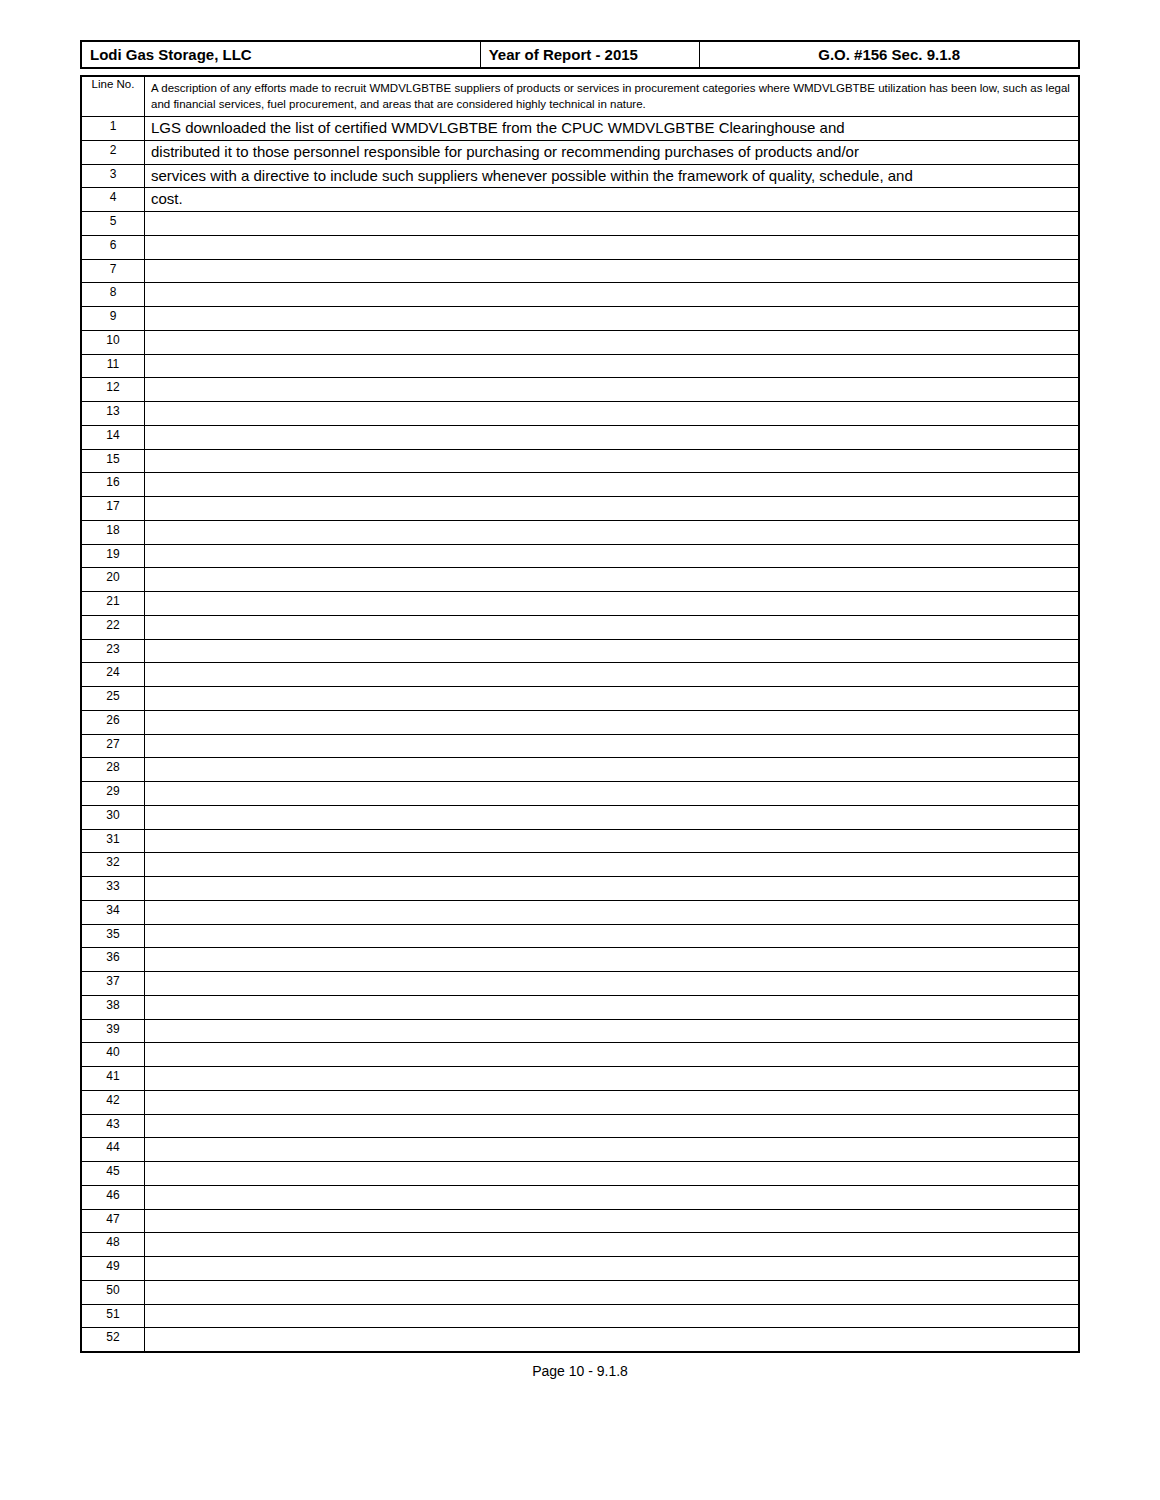| Lodi Gas Storage, LLC | Year of Report - 2015 | G.O. #156 Sec. 9.1.8 |
| Line No. | A description of any efforts made to recruit WMDVLGBTBE suppliers of products or services in procurement categories where WMDVLGBTBE utilization has been low, such as legal and financial services, fuel procurement, and areas that are considered highly technical in nature. |
| 1 | LGS downloaded the list of certified WMDVLGBTBE from the CPUC WMDVLGBTBE Clearinghouse and |
| 2 | distributed it to those personnel responsible for purchasing or recommending purchases of products and/or |
| 3 | services with a directive to include such suppliers whenever possible within the framework of quality, schedule, and |
| 4 | cost. |
| 5 | |
| 6 | |
| 7 | |
| 8 | |
| 9 | |
| 10 | |
| 11 | |
| 12 | |
| 13 | |
| 14 | |
| 15 | |
| 16 | |
| 17 | |
| 18 | |
| 19 | |
| 20 | |
| 21 | |
| 22 | |
| 23 | |
| 24 | |
| 25 | |
| 26 | |
| 27 | |
| 28 | |
| 29 | |
| 30 | |
| 31 | |
| 32 | |
| 33 | |
| 34 | |
| 35 | |
| 36 | |
| 37 | |
| 38 | |
| 39 | |
| 40 | |
| 41 | |
| 42 | |
| 43 | |
| 44 | |
| 45 | |
| 46 | |
| 47 | |
| 48 | |
| 49 | |
| 50 | |
| 51 | |
| 52 | |
Page 10 - 9.1.8